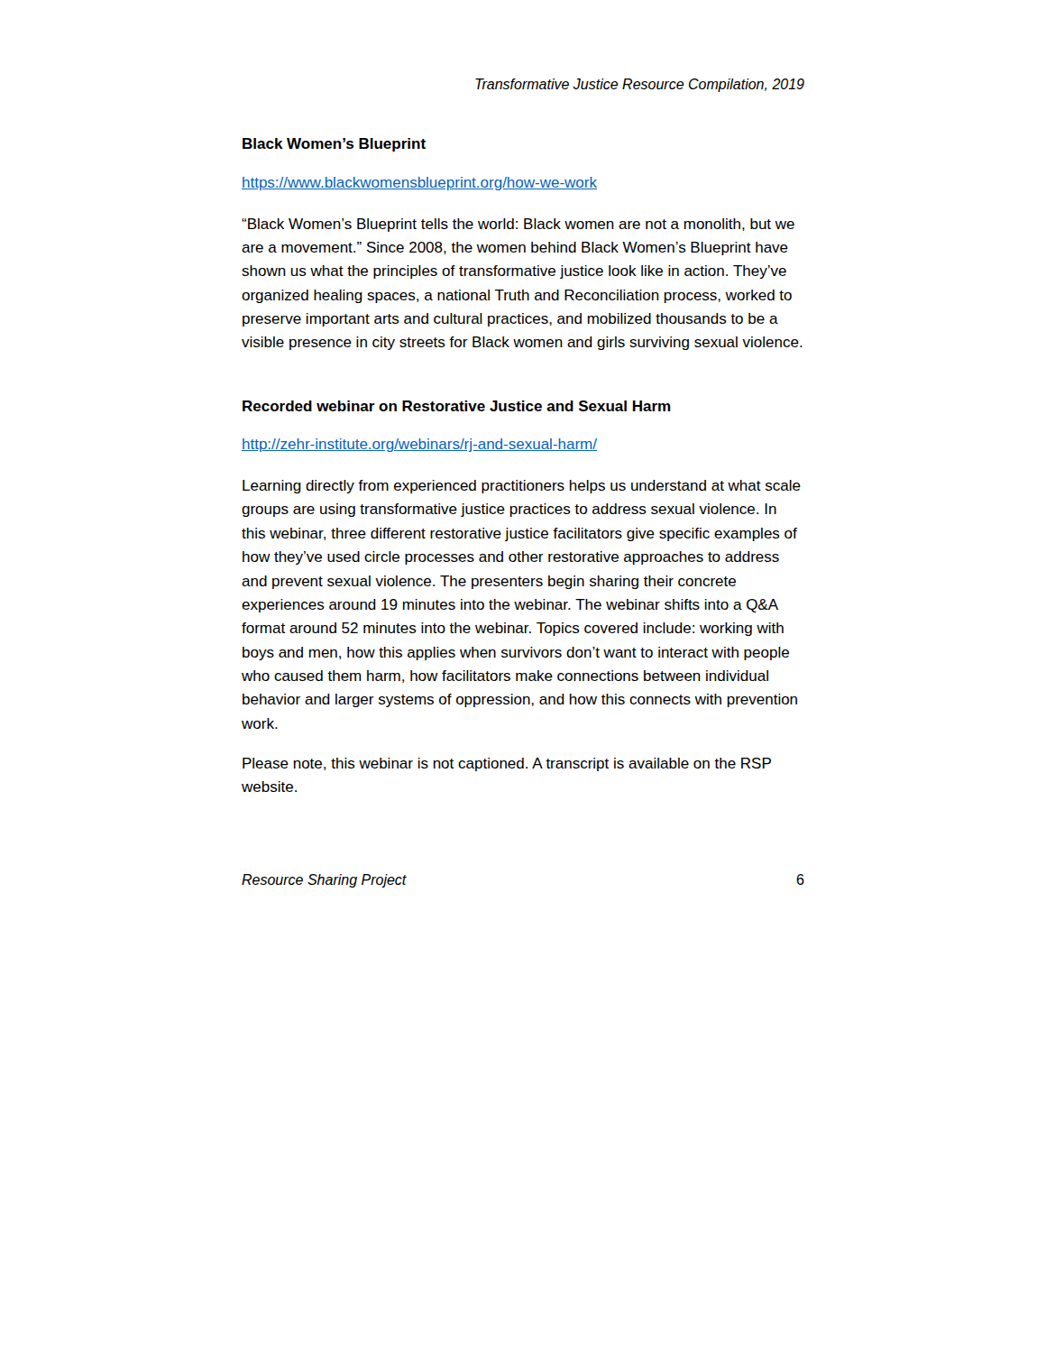Transformative Justice Resource Compilation, 2019
Black Women’s Blueprint
https://www.blackwomensblueprint.org/how-we-work
“Black Women’s Blueprint tells the world: Black women are not a monolith, but we are a movement.” Since 2008, the women behind Black Women’s Blueprint have shown us what the principles of transformative justice look like in action. They’ve organized healing spaces, a national Truth and Reconciliation process, worked to preserve important arts and cultural practices, and mobilized thousands to be a visible presence in city streets for Black women and girls surviving sexual violence.
Recorded webinar on Restorative Justice and Sexual Harm
http://zehr-institute.org/webinars/rj-and-sexual-harm/
Learning directly from experienced practitioners helps us understand at what scale groups are using transformative justice practices to address sexual violence. In this webinar, three different restorative justice facilitators give specific examples of how they’ve used circle processes and other restorative approaches to address and prevent sexual violence. The presenters begin sharing their concrete experiences around 19 minutes into the webinar. The webinar shifts into a Q&A format around 52 minutes into the webinar. Topics covered include: working with boys and men, how this applies when survivors don’t want to interact with people who caused them harm, how facilitators make connections between individual behavior and larger systems of oppression, and how this connects with prevention work.
Please note, this webinar is not captioned. A transcript is available on the RSP website.
Resource Sharing Project 6